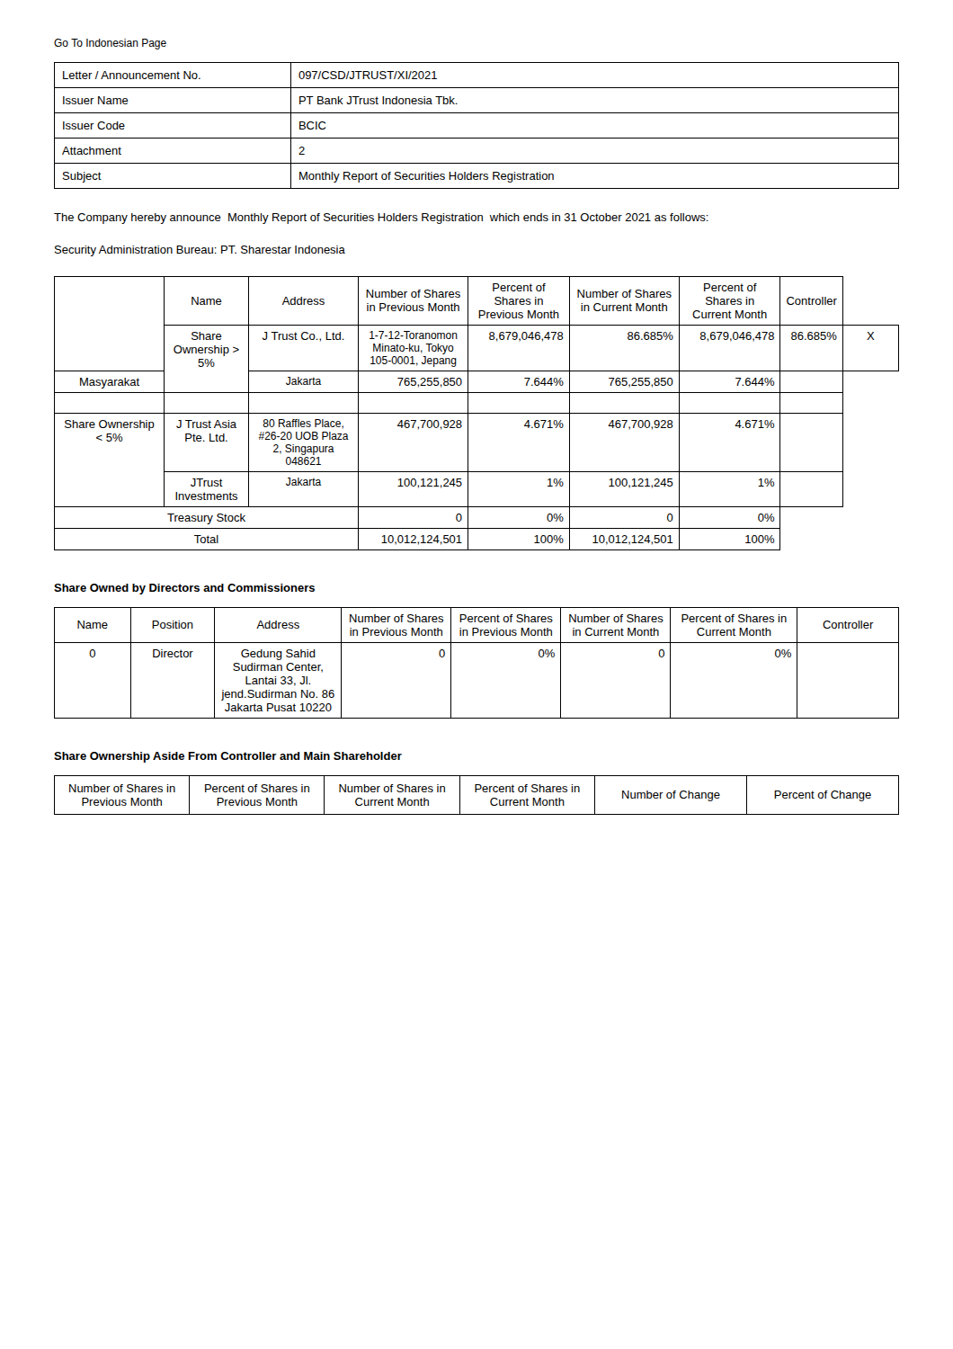Go To Indonesian Page
| Letter / Announcement No. | 097/CSD/JTRUST/XI/2021 |
| Issuer Name | PT Bank JTrust Indonesia Tbk. |
| Issuer Code | BCIC |
| Attachment | 2 |
| Subject | Monthly Report of Securities Holders Registration |
The Company hereby announce Monthly Report of Securities Holders Registration which ends in 31 October 2021 as follows:
Security Administration Bureau: PT. Sharestar Indonesia
| | Name | Address | Number of Shares in Previous Month | Percent of Shares in Previous Month | Number of Shares in Current Month | Percent of Shares in Current Month | Controller |
| --- | --- | --- | --- | --- | --- | --- | --- |
| Share Ownership > 5% | J Trust Co., Ltd. | 1-7-12-Toranomon Minato-ku, Tokyo 105-0001, Jepang | 8,679,046,478 | 86.685% | 8,679,046,478 | 86.685% | X |
| Masyarakat | Jakarta | 765,255,850 | 7.644% | 765,255,850 | 7.644% | |
| Share Ownership < 5% | J Trust Asia Pte. Ltd. | 80 Raffles Place, #26-20 UOB Plaza 2, Singapura 048621 | 467,700,928 | 4.671% | 467,700,928 | 4.671% | |
| JTrust Investments | Jakarta | 100,121,245 | 1% | 100,121,245 | 1% | |
| Treasury Stock | 0 | 0% | 0 | 0% | |
| Total | 10,012,124,501 | 100% | 10,012,124,501 | 100% | |
Share Owned by Directors and Commissioners
| Name | Position | Address | Number of Shares in Previous Month | Percent of Shares in Previous Month | Number of Shares in Current Month | Percent of Shares in Current Month | Controller |
| --- | --- | --- | --- | --- | --- | --- | --- |
| 0 | Director | Gedung Sahid Sudirman Center, Lantai 33, Jl. jend.Sudirman No. 86 Jakarta Pusat 10220 | 0 | 0% | 0 | 0% | |
Share Ownership Aside From Controller and Main Shareholder
| Number of Shares in Previous Month | Percent of Shares in Previous Month | Number of Shares in Current Month | Percent of Shares in Current Month | Number of Change | Percent of Change |
| --- | --- | --- | --- | --- | --- |